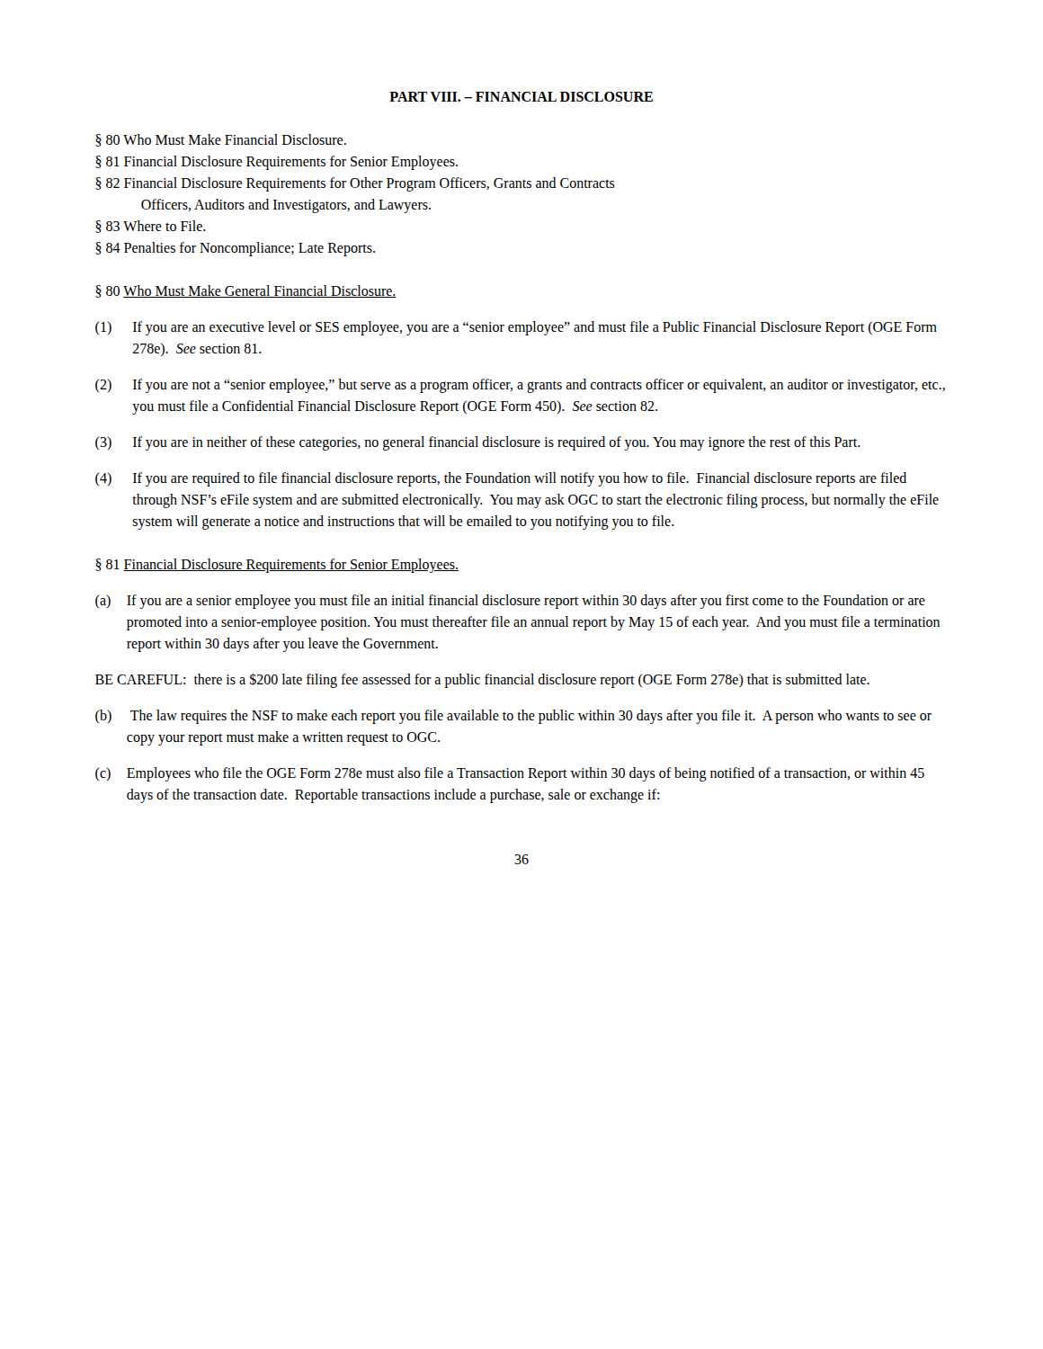PART VIII. – FINANCIAL DISCLOSURE
§ 80 Who Must Make Financial Disclosure.
§ 81 Financial Disclosure Requirements for Senior Employees.
§ 82 Financial Disclosure Requirements for Other Program Officers, Grants and Contracts
Officers, Auditors and Investigators, and Lawyers.
§ 83 Where to File.
§ 84 Penalties for Noncompliance; Late Reports.
§ 80 Who Must Make General Financial Disclosure.
(1) If you are an executive level or SES employee, you are a “senior employee” and must file a Public Financial Disclosure Report (OGE Form 278e). See section 81.
(2) If you are not a “senior employee,” but serve as a program officer, a grants and contracts officer or equivalent, an auditor or investigator, etc., you must file a Confidential Financial Disclosure Report (OGE Form 450). See section 82.
(3) If you are in neither of these categories, no general financial disclosure is required of you. You may ignore the rest of this Part.
(4) If you are required to file financial disclosure reports, the Foundation will notify you how to file. Financial disclosure reports are filed through NSF’s eFile system and are submitted electronically. You may ask OGC to start the electronic filing process, but normally the eFile system will generate a notice and instructions that will be emailed to you notifying you to file.
§ 81 Financial Disclosure Requirements for Senior Employees.
(a) If you are a senior employee you must file an initial financial disclosure report within 30 days after you first come to the Foundation or are promoted into a senior-employee position. You must thereafter file an annual report by May 15 of each year. And you must file a termination report within 30 days after you leave the Government.
BE CAREFUL: there is a $200 late filing fee assessed for a public financial disclosure report (OGE Form 278e) that is submitted late.
(b) The law requires the NSF to make each report you file available to the public within 30 days after you file it. A person who wants to see or copy your report must make a written request to OGC.
(c) Employees who file the OGE Form 278e must also file a Transaction Report within 30 days of being notified of a transaction, or within 45 days of the transaction date. Reportable transactions include a purchase, sale or exchange if:
36